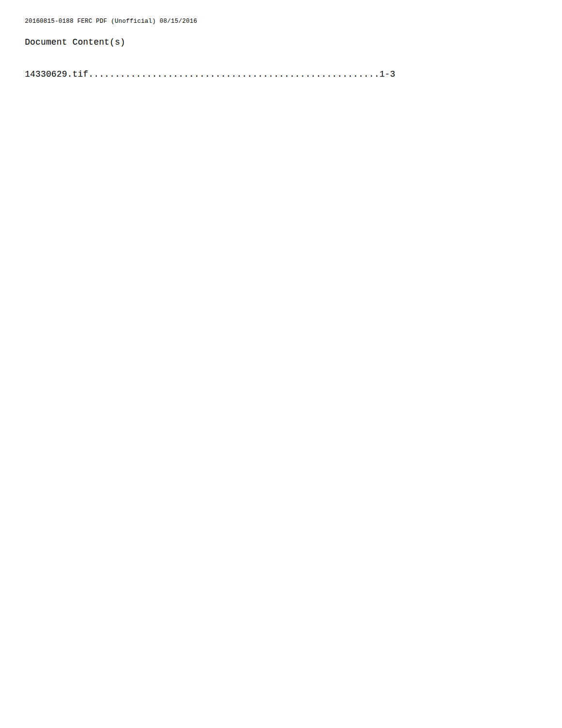20160815-0188 FERC PDF (Unofficial) 08/15/2016
Document Content(s)
14330629.tif.......................................................1-3